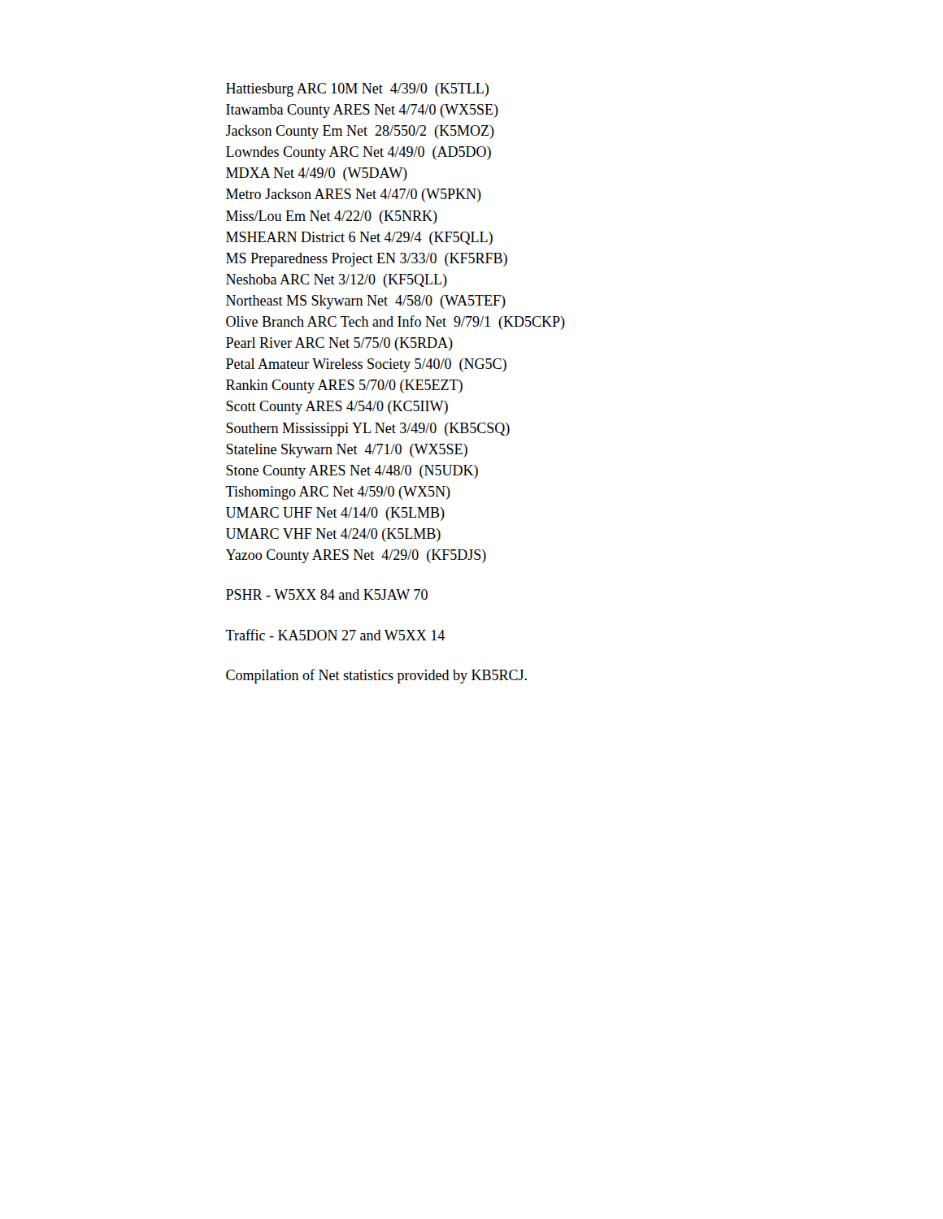Hattiesburg ARC 10M Net 4/39/0 (K5TLL)
Itawamba County ARES Net 4/74/0 (WX5SE)
Jackson County Em Net 28/550/2 (K5MOZ)
Lowndes County ARC Net 4/49/0 (AD5DO)
MDXA Net 4/49/0 (W5DAW)
Metro Jackson ARES Net 4/47/0 (W5PKN)
Miss/Lou Em Net 4/22/0 (K5NRK)
MSHEARN District 6 Net 4/29/4 (KF5QLL)
MS Preparedness Project EN 3/33/0 (KF5RFB)
Neshoba ARC Net 3/12/0 (KF5QLL)
Northeast MS Skywarn Net 4/58/0 (WA5TEF)
Olive Branch ARC Tech and Info Net 9/79/1 (KD5CKP)
Pearl River ARC Net 5/75/0 (K5RDA)
Petal Amateur Wireless Society 5/40/0 (NG5C)
Rankin County ARES 5/70/0 (KE5EZT)
Scott County ARES 4/54/0 (KC5IIW)
Southern Mississippi YL Net 3/49/0 (KB5CSQ)
Stateline Skywarn Net 4/71/0 (WX5SE)
Stone County ARES Net 4/48/0 (N5UDK)
Tishomingo ARC Net 4/59/0 (WX5N)
UMARC UHF Net 4/14/0 (K5LMB)
UMARC VHF Net 4/24/0 (K5LMB)
Yazoo County ARES Net 4/29/0 (KF5DJS)
PSHR - W5XX 84 and K5JAW 70
Traffic - KA5DON 27 and W5XX 14
Compilation of Net statistics provided by KB5RCJ.